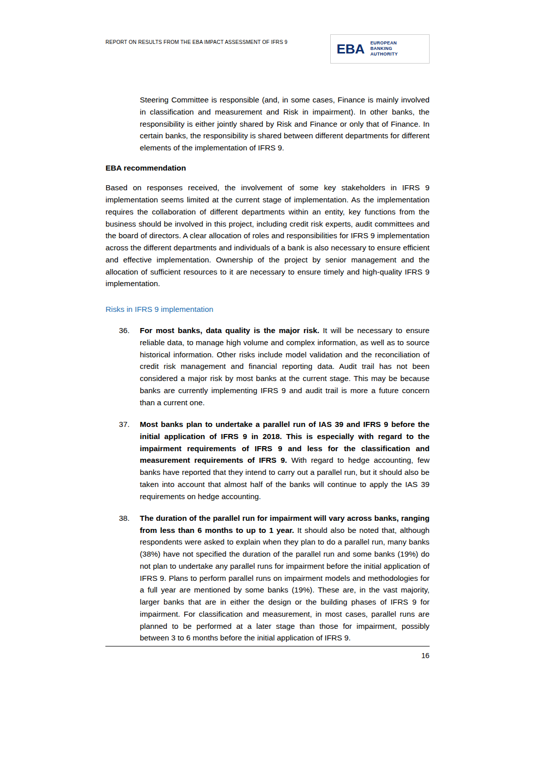Report on results from the EBA impact assessment of IFRS 9
EBA
European
Banking
Authority
Steering Committee is responsible (and, in some cases, Finance is mainly involved in classification and measurement and Risk in impairment). In other banks, the responsibility is either jointly shared by Risk and Finance or only that of Finance. In certain banks, the responsibility is shared between different departments for different elements of the implementation of IFRS 9.
EBA recommendation
Based on responses received, the involvement of some key stakeholders in IFRS 9 implementation seems limited at the current stage of implementation. As the implementation requires the collaboration of different departments within an entity, key functions from the business should be involved in this project, including credit risk experts, audit committees and the board of directors. A clear allocation of roles and responsibilities for IFRS 9 implementation across the different departments and individuals of a bank is also necessary to ensure efficient and effective implementation. Ownership of the project by senior management and the allocation of sufficient resources to it are necessary to ensure timely and high-quality IFRS 9 implementation.
Risks in IFRS 9 implementation
36. For most banks, data quality is the major risk. It will be necessary to ensure reliable data, to manage high volume and complex information, as well as to source historical information. Other risks include model validation and the reconciliation of credit risk management and financial reporting data. Audit trail has not been considered a major risk by most banks at the current stage. This may be because banks are currently implementing IFRS 9 and audit trail is more a future concern than a current one.
37. Most banks plan to undertake a parallel run of IAS 39 and IFRS 9 before the initial application of IFRS 9 in 2018. This is especially with regard to the impairment requirements of IFRS 9 and less for the classification and measurement requirements of IFRS 9. With regard to hedge accounting, few banks have reported that they intend to carry out a parallel run, but it should also be taken into account that almost half of the banks will continue to apply the IAS 39 requirements on hedge accounting.
38. The duration of the parallel run for impairment will vary across banks, ranging from less than 6 months to up to 1 year. It should also be noted that, although respondents were asked to explain when they plan to do a parallel run, many banks (38%) have not specified the duration of the parallel run and some banks (19%) do not plan to undertake any parallel runs for impairment before the initial application of IFRS 9. Plans to perform parallel runs on impairment models and methodologies for a full year are mentioned by some banks (19%). These are, in the vast majority, larger banks that are in either the design or the building phases of IFRS 9 for impairment. For classification and measurement, in most cases, parallel runs are planned to be performed at a later stage than those for impairment, possibly between 3 to 6 months before the initial application of IFRS 9.
16